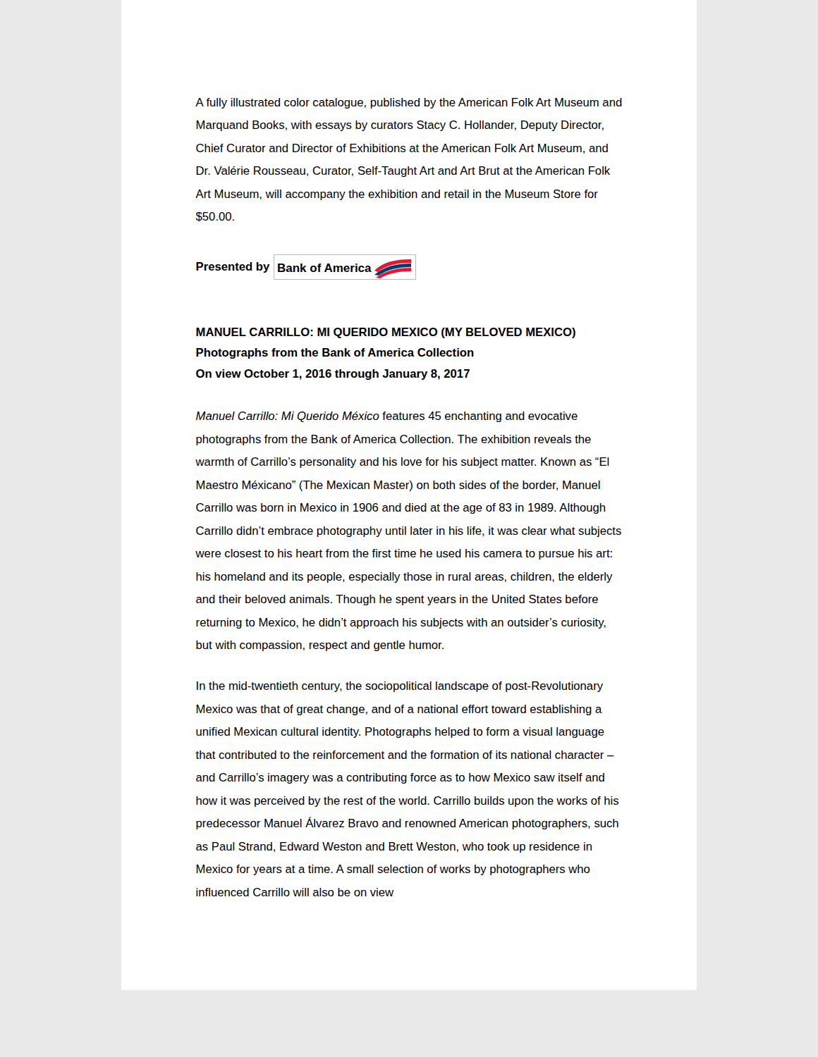A fully illustrated color catalogue, published by the American Folk Art Museum and Marquand Books, with essays by curators Stacy C. Hollander, Deputy Director, Chief Curator and Director of Exhibitions at the American Folk Art Museum, and Dr. Valérie Rousseau, Curator, Self-Taught Art and Art Brut at the American Folk Art Museum, will accompany the exhibition and retail in the Museum Store for $50.00.
Presented by Bank of America Bank of America
MANUEL CARRILLO: MI QUERIDO MEXICO (MY BELOVED MEXICO)
Photographs from the Bank of America Collection
On view October 1, 2016 through January 8, 2017
Manuel Carrillo: Mi Querido México features 45 enchanting and evocative photographs from the Bank of America Collection. The exhibition reveals the warmth of Carrillo’s personality and his love for his subject matter. Known as “El Maestro Méxicano” (The Mexican Master) on both sides of the border, Manuel Carrillo was born in Mexico in 1906 and died at the age of 83 in 1989. Although Carrillo didn’t embrace photography until later in his life, it was clear what subjects were closest to his heart from the first time he used his camera to pursue his art: his homeland and its people, especially those in rural areas, children, the elderly and their beloved animals. Though he spent years in the United States before returning to Mexico, he didn’t approach his subjects with an outsider’s curiosity, but with compassion, respect and gentle humor.
In the mid-twentieth century, the sociopolitical landscape of post-Revolutionary Mexico was that of great change, and of a national effort toward establishing a unified Mexican cultural identity. Photographs helped to form a visual language that contributed to the reinforcement and the formation of its national character – and Carrillo’s imagery was a contributing force as to how Mexico saw itself and how it was perceived by the rest of the world. Carrillo builds upon the works of his predecessor Manuel Álvarez Bravo and renowned American photographers, such as Paul Strand, Edward Weston and Brett Weston, who took up residence in Mexico for years at a time. A small selection of works by photographers who influenced Carrillo will also be on view